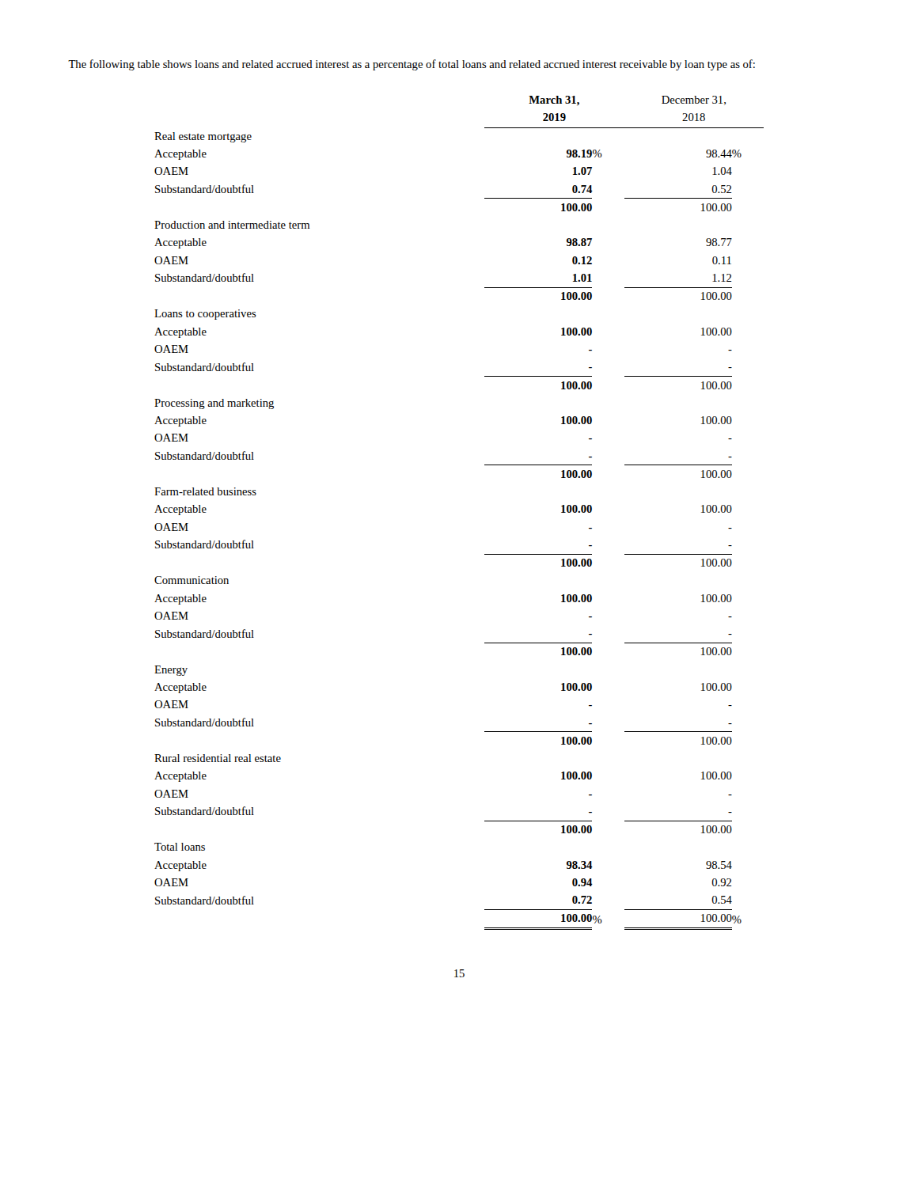The following table shows loans and related accrued interest as a percentage of total loans and related accrued interest receivable by loan type as of:
| | March 31, | December 31, |
| | 2019 | 2018 |
| Real estate mortgage | | | | |
| Acceptable | 98.19 | % | 98.44 | % |
| OAEM | 1.07 | | 1.04 | |
| Substandard/doubtful | 0.74 | | 0.52 | |
| | 100.00 | | 100.00 | |
| Production and intermediate term | | | | |
| Acceptable | 98.87 | | 98.77 | |
| OAEM | 0.12 | | 0.11 | |
| Substandard/doubtful | 1.01 | | 1.12 | |
| | 100.00 | | 100.00 | |
| Loans to cooperatives | | | | |
| Acceptable | 100.00 | | 100.00 | |
| OAEM | - | | - | |
| Substandard/doubtful | - | | - | |
| | 100.00 | | 100.00 | |
| Processing and marketing | | | | |
| Acceptable | 100.00 | | 100.00 | |
| OAEM | - | | - | |
| Substandard/doubtful | - | | - | |
| | 100.00 | | 100.00 | |
| Farm-related business | | | | |
| Acceptable | 100.00 | | 100.00 | |
| OAEM | - | | - | |
| Substandard/doubtful | - | | - | |
| | 100.00 | | 100.00 | |
| Communication | | | | |
| Acceptable | 100.00 | | 100.00 | |
| OAEM | - | | - | |
| Substandard/doubtful | - | | - | |
| | 100.00 | | 100.00 | |
| Energy | | | | |
| Acceptable | 100.00 | | 100.00 | |
| OAEM | - | | - | |
| Substandard/doubtful | - | | - | |
| | 100.00 | | 100.00 | |
| Rural residential real estate | | | | |
| Acceptable | 100.00 | | 100.00 | |
| OAEM | - | | - | |
| Substandard/doubtful | - | | - | |
| | 100.00 | | 100.00 | |
| Total loans | | | | |
| Acceptable | 98.34 | | 98.54 | |
| OAEM | 0.94 | | 0.92 | |
| Substandard/doubtful | 0.72 | | 0.54 | |
| | 100.00 | % | 100.00 | % |
15